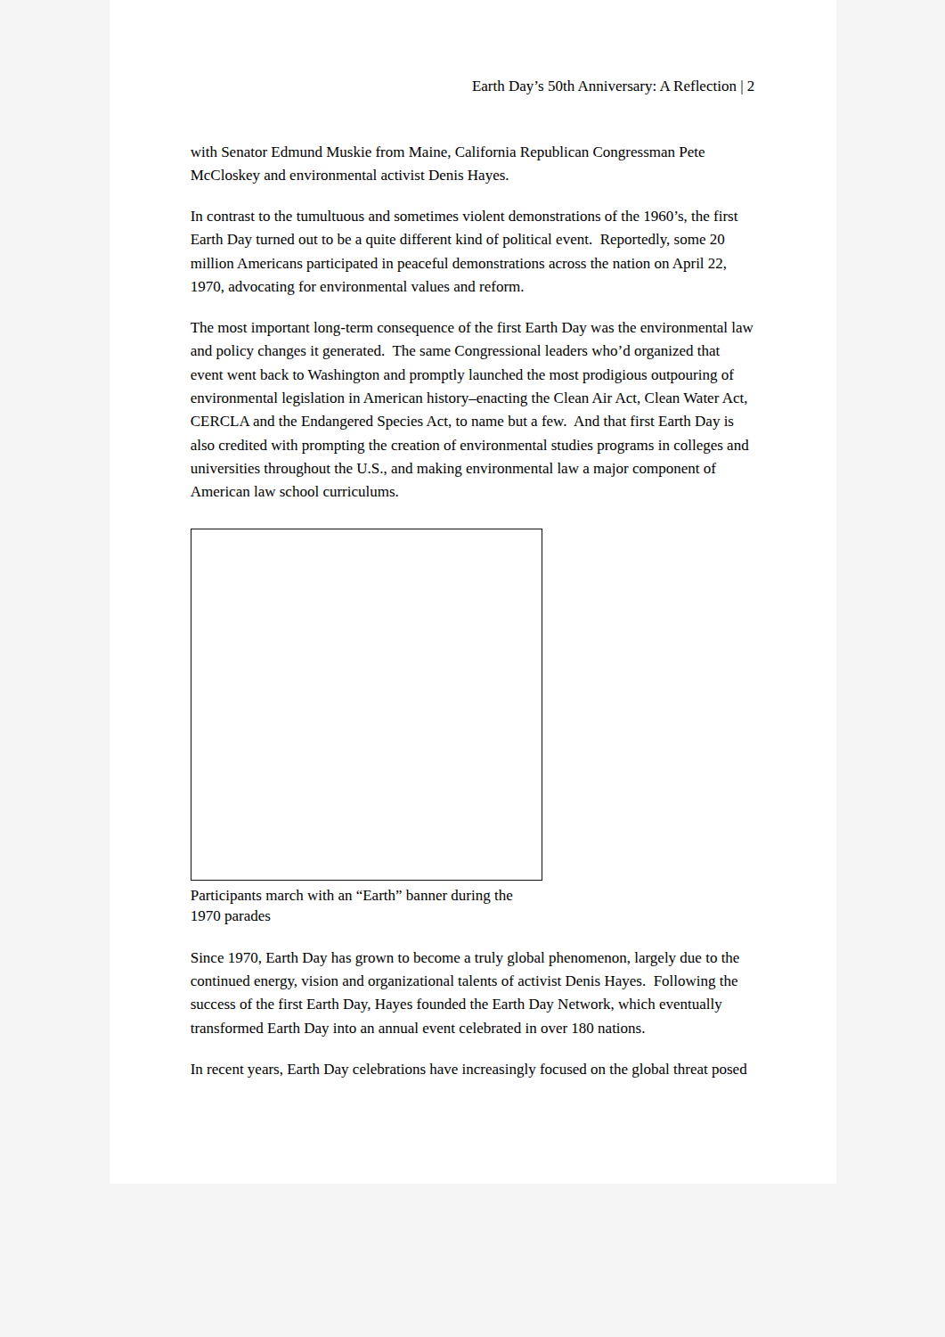Earth Day’s 50th Anniversary: A Reflection | 2
with Senator Edmund Muskie from Maine, California Republican Congressman Pete McCloskey and environmental activist Denis Hayes.
In contrast to the tumultuous and sometimes violent demonstrations of the 1960’s, the first Earth Day turned out to be a quite different kind of political event. Reportedly, some 20 million Americans participated in peaceful demonstrations across the nation on April 22, 1970, advocating for environmental values and reform.
The most important long-term consequence of the first Earth Day was the environmental law and policy changes it generated. The same Congressional leaders who’d organized that event went back to Washington and promptly launched the most prodigious outpouring of environmental legislation in American history–enacting the Clean Air Act, Clean Water Act, CERCLA and the Endangered Species Act, to name but a few. And that first Earth Day is also credited with prompting the creation of environmental studies programs in colleges and universities throughout the U.S., and making environmental law a major component of American law school curriculums.
Participants march with an “Earth” banner during the 1970 parades
Since 1970, Earth Day has grown to become a truly global phenomenon, largely due to the continued energy, vision and organizational talents of activist Denis Hayes. Following the success of the first Earth Day, Hayes founded the Earth Day Network, which eventually transformed Earth Day into an annual event celebrated in over 180 nations.
In recent years, Earth Day celebrations have increasingly focused on the global threat posed